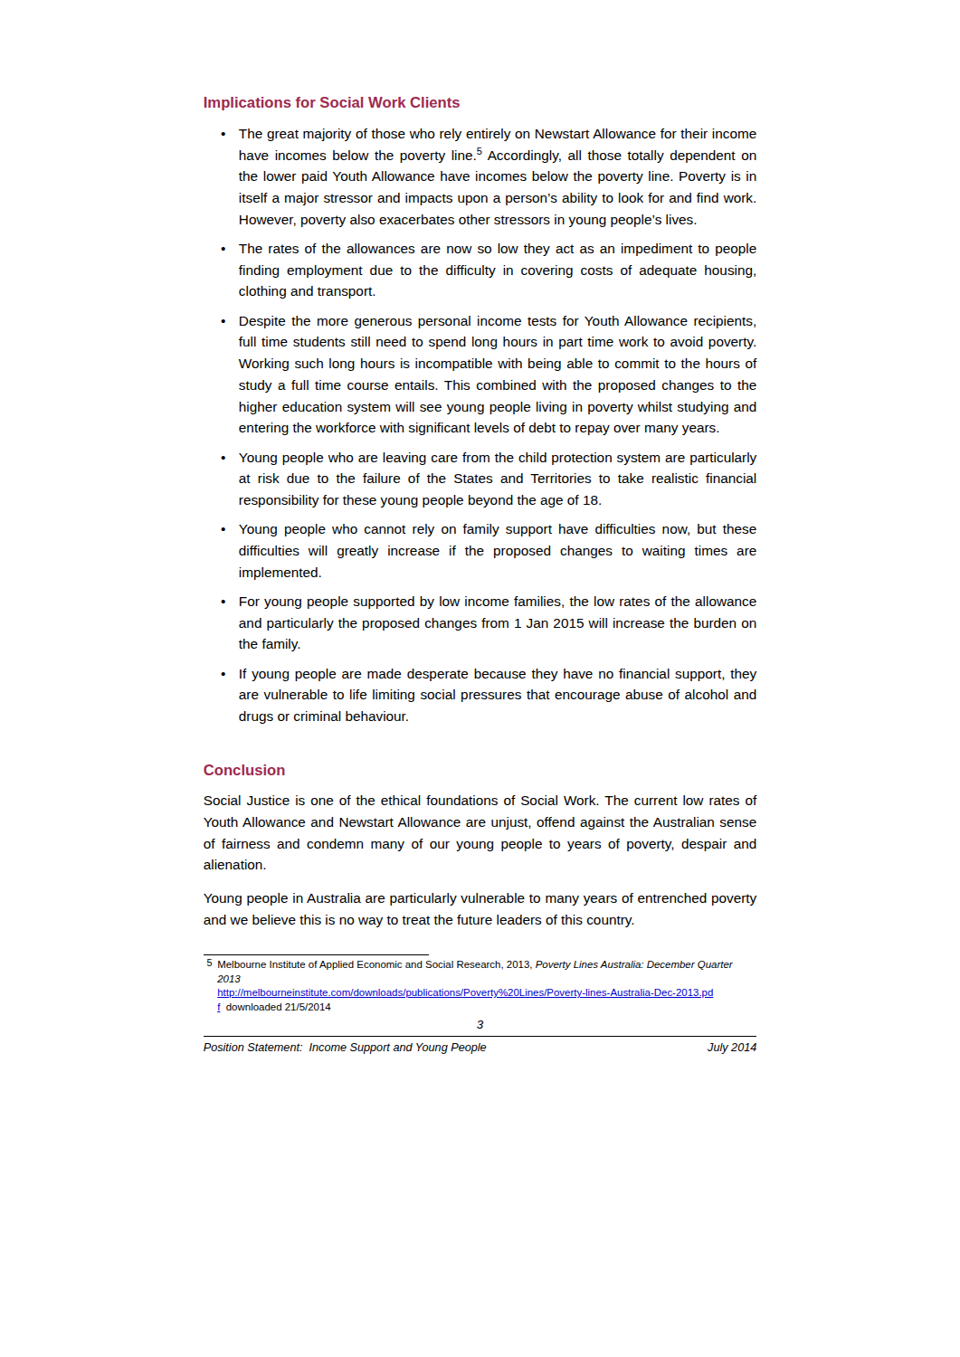Implications for Social Work Clients
The great majority of those who rely entirely on Newstart Allowance for their income have incomes below the poverty line.5 Accordingly, all those totally dependent on the lower paid Youth Allowance have incomes below the poverty line. Poverty is in itself a major stressor and impacts upon a person’s ability to look for and find work. However, poverty also exacerbates other stressors in young people’s lives.
The rates of the allowances are now so low they act as an impediment to people finding employment due to the difficulty in covering costs of adequate housing, clothing and transport.
Despite the more generous personal income tests for Youth Allowance recipients, full time students still need to spend long hours in part time work to avoid poverty. Working such long hours is incompatible with being able to commit to the hours of study a full time course entails. This combined with the proposed changes to the higher education system will see young people living in poverty whilst studying and entering the workforce with significant levels of debt to repay over many years.
Young people who are leaving care from the child protection system are particularly at risk due to the failure of the States and Territories to take realistic financial responsibility for these young people beyond the age of 18.
Young people who cannot rely on family support have difficulties now, but these difficulties will greatly increase if the proposed changes to waiting times are implemented.
For young people supported by low income families, the low rates of the allowance and particularly the proposed changes from 1 Jan 2015 will increase the burden on the family.
If young people are made desperate because they have no financial support, they are vulnerable to life limiting social pressures that encourage abuse of alcohol and drugs or criminal behaviour.
Conclusion
Social Justice is one of the ethical foundations of Social Work. The current low rates of Youth Allowance and Newstart Allowance are unjust, offend against the Australian sense of fairness and condemn many of our young people to years of poverty, despair and alienation.
Young people in Australia are particularly vulnerable to many years of entrenched poverty and we believe this is no way to treat the future leaders of this country.
5 Melbourne Institute of Applied Economic and Social Research, 2013, Poverty Lines Australia: December Quarter 2013
http://melbourneinstitute.com/downloads/publications/Poverty%20Lines/Poverty-lines-Australia-Dec-2013.pdf downloaded 21/5/2014
3
Position Statement: Income Support and Young People July 2014